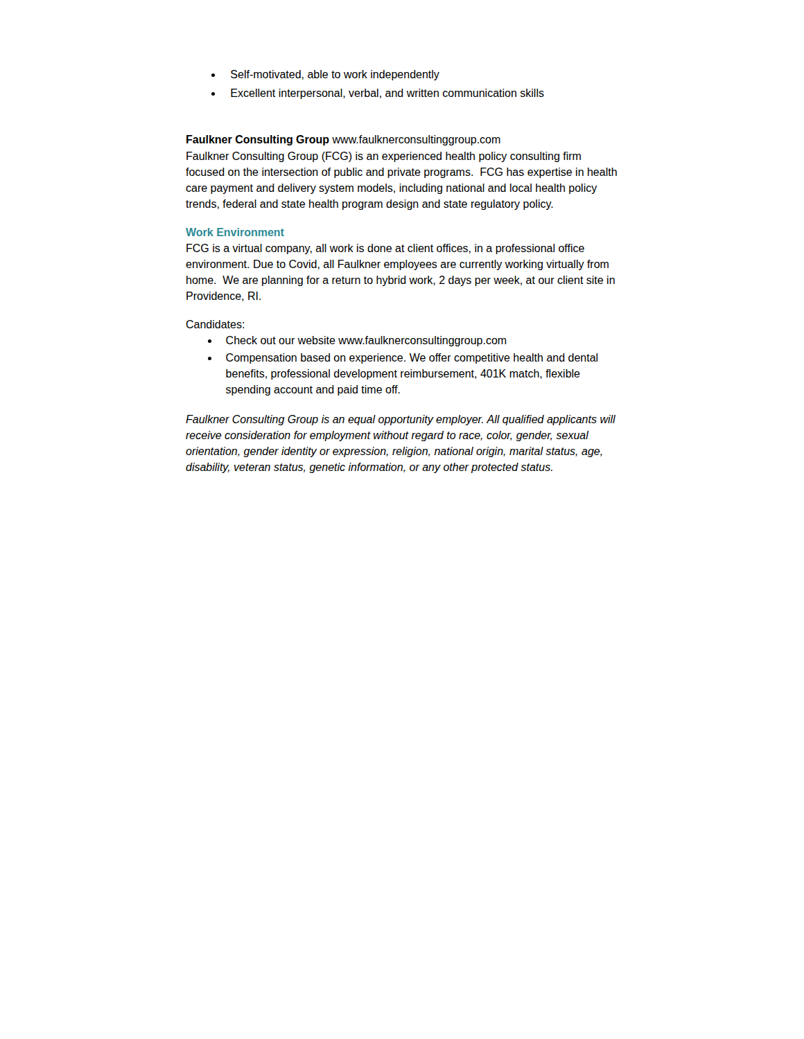Self-motivated, able to work independently
Excellent interpersonal, verbal, and written communication skills
Faulkner Consulting Group www.faulknerconsultinggroup.com
Faulkner Consulting Group (FCG) is an experienced health policy consulting firm focused on the intersection of public and private programs. FCG has expertise in health care payment and delivery system models, including national and local health policy trends, federal and state health program design and state regulatory policy.
Work Environment
FCG is a virtual company, all work is done at client offices, in a professional office environment. Due to Covid, all Faulkner employees are currently working virtually from home. We are planning for a return to hybrid work, 2 days per week, at our client site in Providence, RI.
Candidates:
Check out our website www.faulknerconsultinggroup.com
Compensation based on experience. We offer competitive health and dental benefits, professional development reimbursement, 401K match, flexible spending account and paid time off.
Faulkner Consulting Group is an equal opportunity employer. All qualified applicants will receive consideration for employment without regard to race, color, gender, sexual orientation, gender identity or expression, religion, national origin, marital status, age, disability, veteran status, genetic information, or any other protected status.